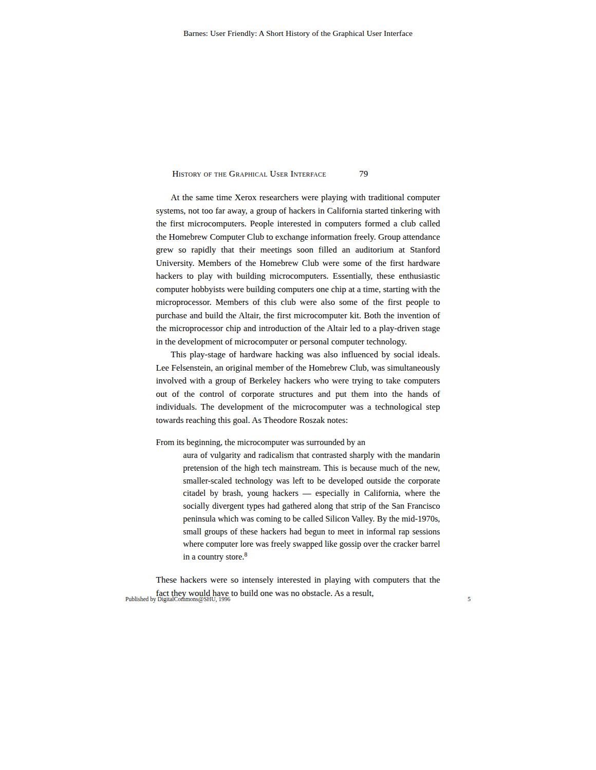Barnes: User Friendly: A Short History of the Graphical User Interface
History of the Graphical User Interface 79
At the same time Xerox researchers were playing with traditional computer systems, not too far away, a group of hackers in California started tinkering with the first microcomputers. People interested in computers formed a club called the Homebrew Computer Club to exchange information freely. Group attendance grew so rapidly that their meetings soon filled an auditorium at Stanford University. Members of the Homebrew Club were some of the first hardware hackers to play with building microcomputers. Essentially, these enthusiastic computer hobbyists were building computers one chip at a time, starting with the microprocessor. Members of this club were also some of the first people to purchase and build the Altair, the first microcomputer kit. Both the invention of the microprocessor chip and introduction of the Altair led to a play-driven stage in the development of microcomputer or personal computer technology.
This play-stage of hardware hacking was also influenced by social ideals. Lee Felsenstein, an original member of the Homebrew Club, was simultaneously involved with a group of Berkeley hackers who were trying to take computers out of the control of corporate structures and put them into the hands of individuals. The development of the microcomputer was a technological step towards reaching this goal. As Theodore Roszak notes:
From its beginning, the microcomputer was surrounded by an aura of vulgarity and radicalism that contrasted sharply with the mandarin pretension of the high tech mainstream. This is because much of the new, smaller-scaled technology was left to be developed outside the corporate citadel by brash, young hackers — especially in California, where the socially divergent types had gathered along that strip of the San Francisco peninsula which was coming to be called Silicon Valley. By the mid-1970s, small groups of these hackers had begun to meet in informal rap sessions where computer lore was freely swapped like gossip over the cracker barrel in a country store.8
These hackers were so intensely interested in playing with computers that the fact they would have to build one was no obstacle. As a result,
Published by DigitalCommons@SHU, 1996 5